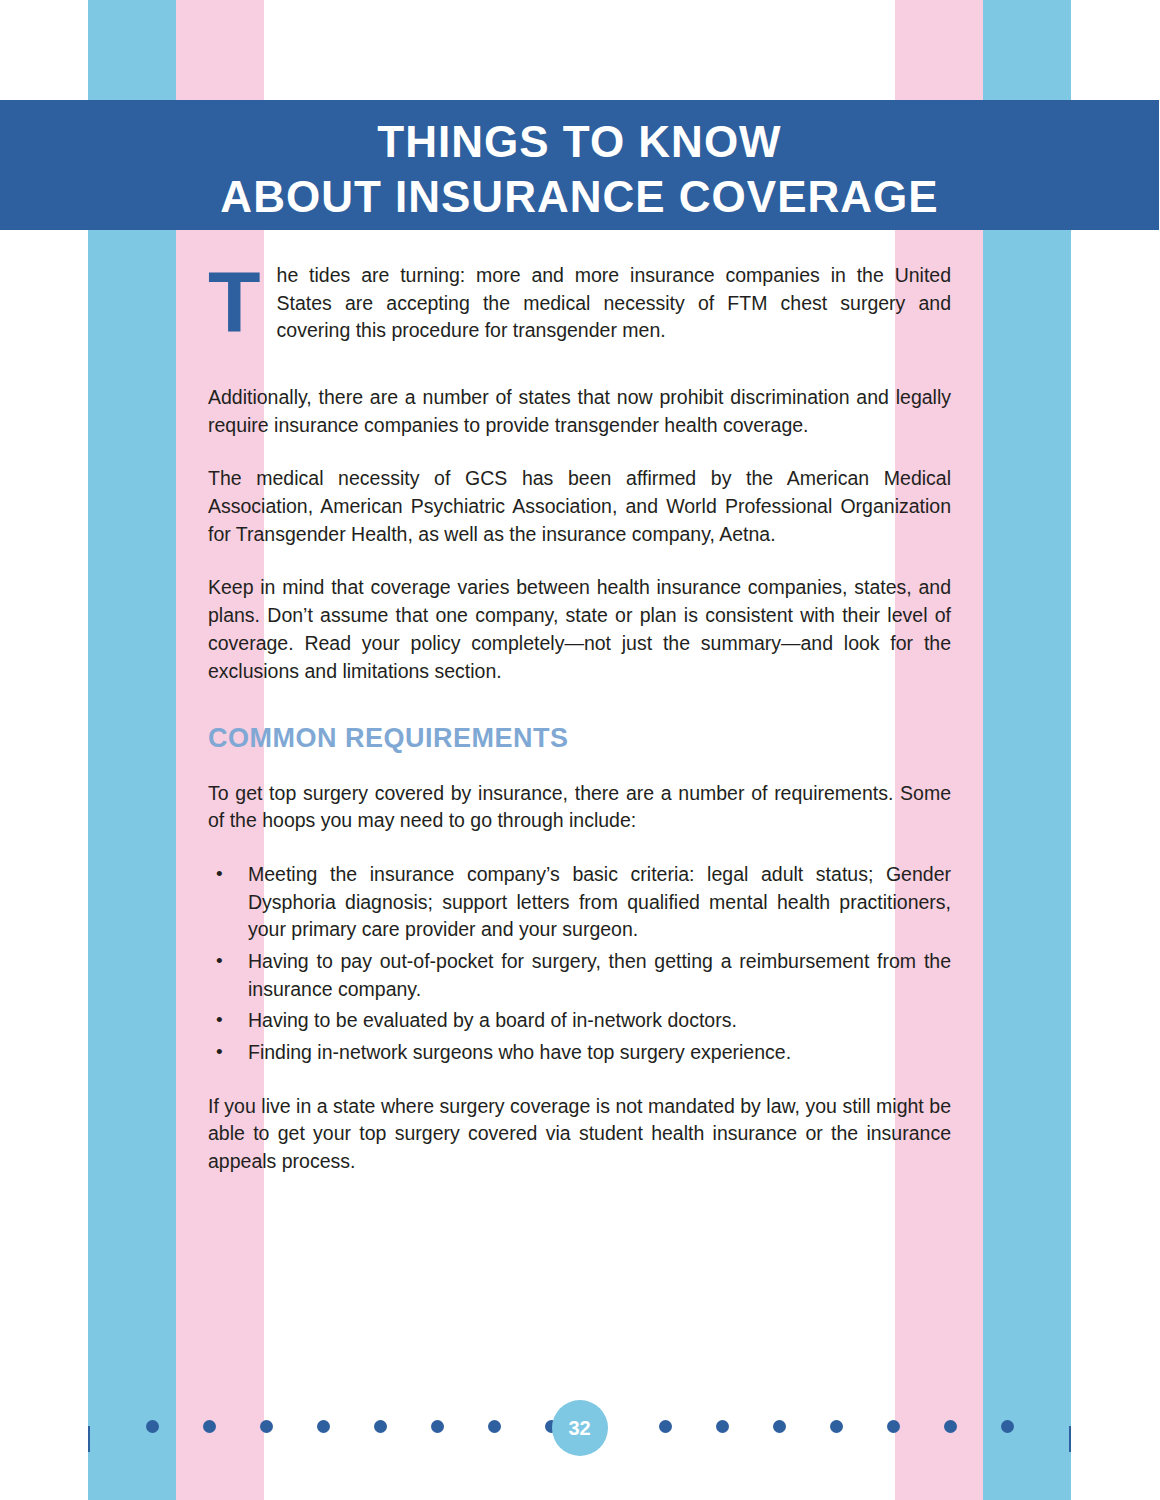Things to Know
About Insurance Coverage
The tides are turning: more and more insurance companies in the United States are accepting the medical necessity of FTM chest surgery and covering this procedure for transgender men.
Additionally, there are a number of states that now prohibit discrimination and legally require insurance companies to provide transgender health coverage.
The medical necessity of GCS has been affirmed by the American Medical Association, American Psychiatric Association, and World Professional Organization for Transgender Health, as well as the insurance company, Aetna.
Keep in mind that coverage varies between health insurance companies, states, and plans. Don’t assume that one company, state or plan is consistent with their level of coverage. Read your policy completely—not just the summary—and look for the exclusions and limitations section.
Common Requirements
To get top surgery covered by insurance, there are a number of requirements. Some of the hoops you may need to go through include:
Meeting the insurance company’s basic criteria: legal adult status; Gender Dysphoria diagnosis; support letters from qualified mental health practitioners, your primary care provider and your surgeon.
Having to pay out-of-pocket for surgery, then getting a reimbursement from the insurance company.
Having to be evaluated by a board of in-network doctors.
Finding in-network surgeons who have top surgery experience.
If you live in a state where surgery coverage is not mandated by law, you still might be able to get your top surgery covered via student health insurance or the insurance appeals process.
32